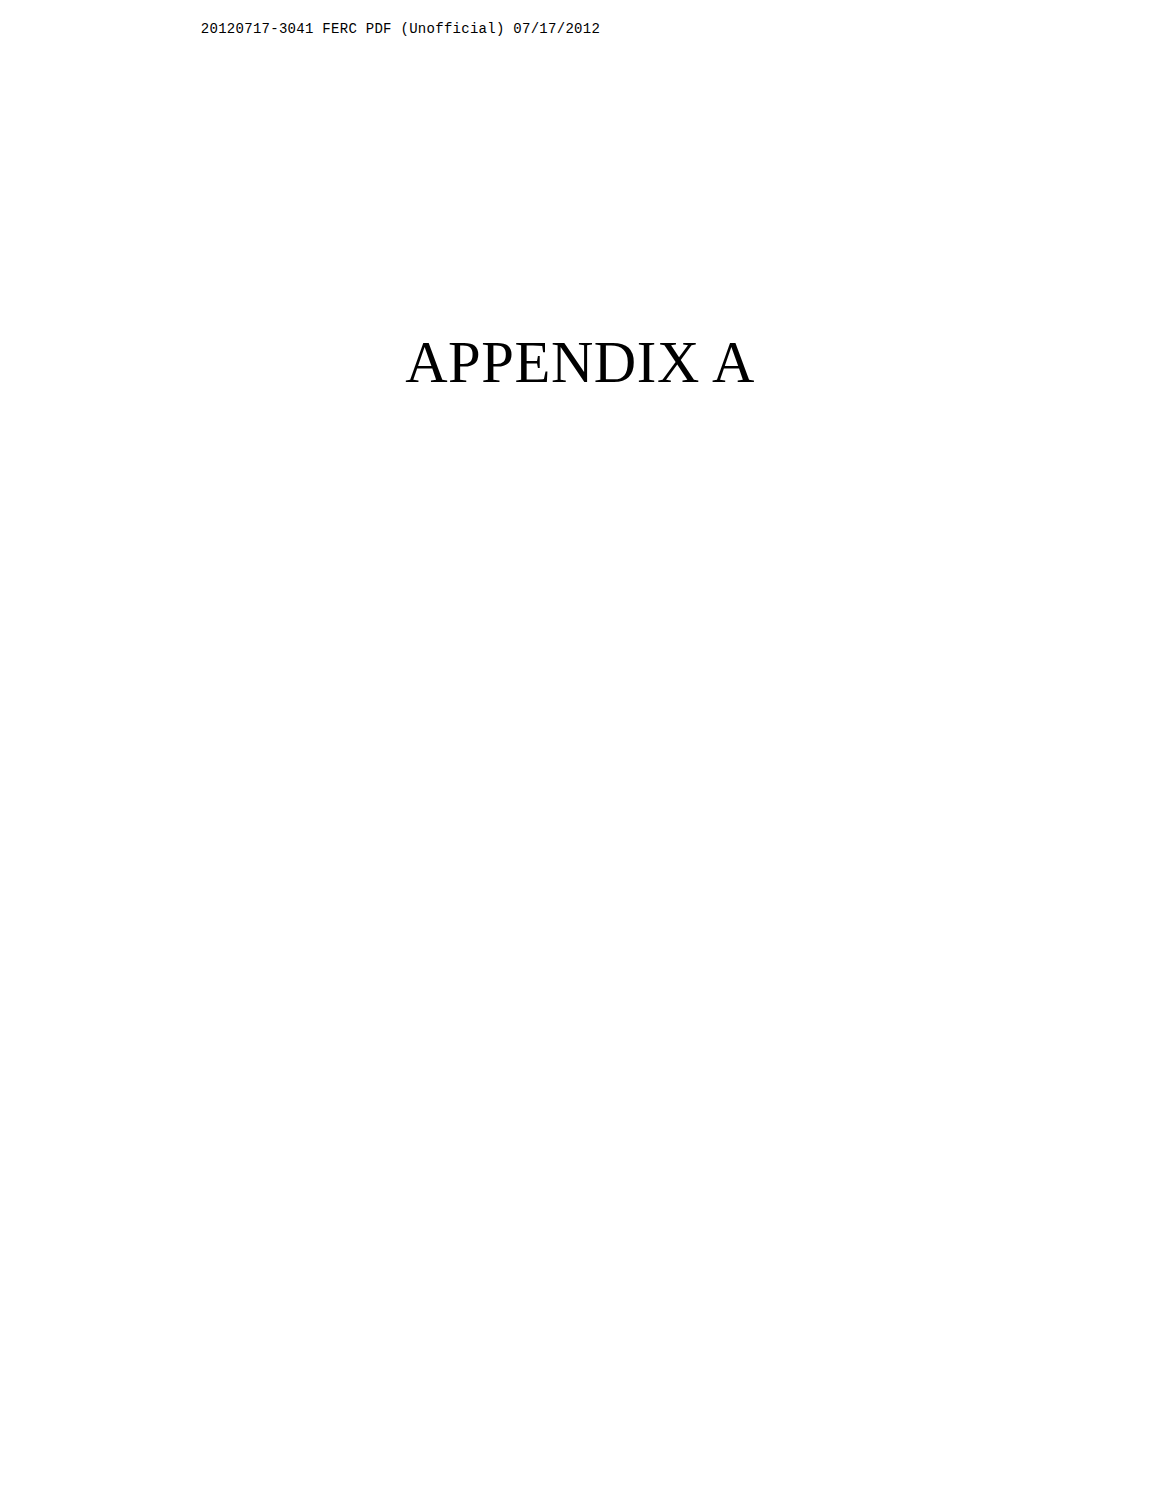20120717-3041 FERC PDF (Unofficial) 07/17/2012
APPENDIX A